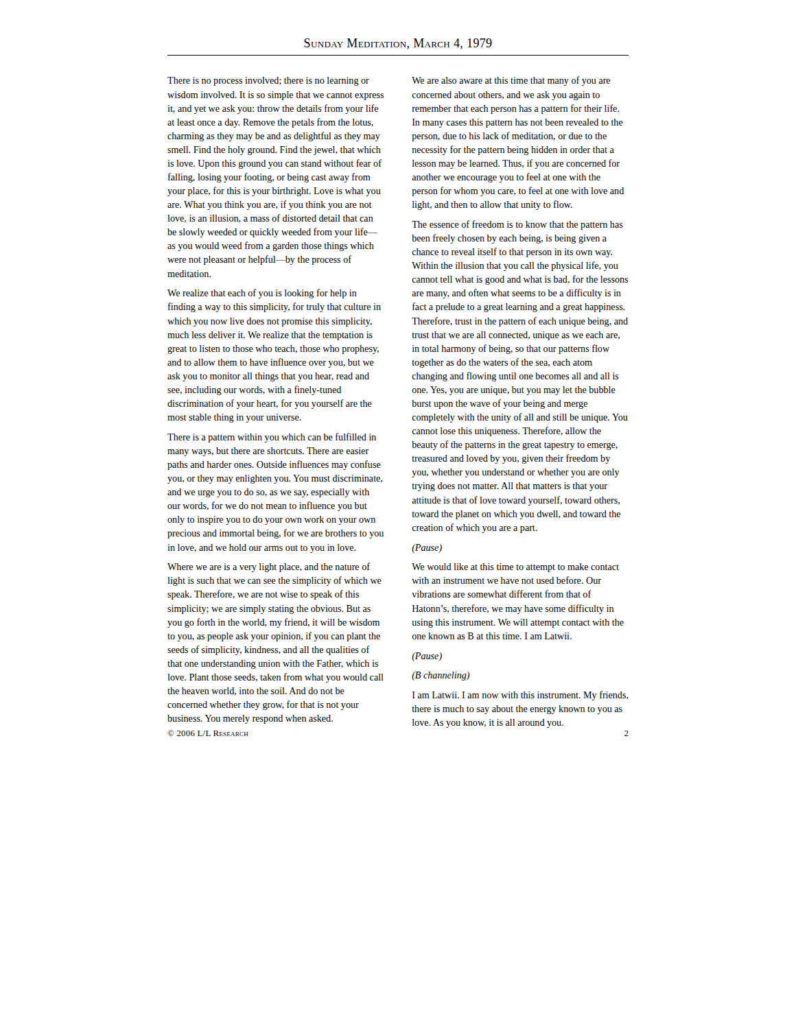Sunday Meditation, March 4, 1979
There is no process involved; there is no learning or wisdom involved. It is so simple that we cannot express it, and yet we ask you: throw the details from your life at least once a day. Remove the petals from the lotus, charming as they may be and as delightful as they may smell. Find the holy ground. Find the jewel, that which is love. Upon this ground you can stand without fear of falling, losing your footing, or being cast away from your place, for this is your birthright. Love is what you are. What you think you are, if you think you are not love, is an illusion, a mass of distorted detail that can be slowly weeded or quickly weeded from your life—as you would weed from a garden those things which were not pleasant or helpful—by the process of meditation.
We realize that each of you is looking for help in finding a way to this simplicity, for truly that culture in which you now live does not promise this simplicity, much less deliver it. We realize that the temptation is great to listen to those who teach, those who prophesy, and to allow them to have influence over you, but we ask you to monitor all things that you hear, read and see, including our words, with a finely-tuned discrimination of your heart, for you yourself are the most stable thing in your universe.
There is a pattern within you which can be fulfilled in many ways, but there are shortcuts. There are easier paths and harder ones. Outside influences may confuse you, or they may enlighten you. You must discriminate, and we urge you to do so, as we say, especially with our words, for we do not mean to influence you but only to inspire you to do your own work on your own precious and immortal being, for we are brothers to you in love, and we hold our arms out to you in love.
Where we are is a very light place, and the nature of light is such that we can see the simplicity of which we speak. Therefore, we are not wise to speak of this simplicity; we are simply stating the obvious. But as you go forth in the world, my friend, it will be wisdom to you, as people ask your opinion, if you can plant the seeds of simplicity, kindness, and all the qualities of that one understanding union with the Father, which is love. Plant those seeds, taken from what you would call the heaven world, into the soil. And do not be concerned whether they grow, for that is not your business. You merely respond when asked.
We are also aware at this time that many of you are concerned about others, and we ask you again to remember that each person has a pattern for their life. In many cases this pattern has not been revealed to the person, due to his lack of meditation, or due to the necessity for the pattern being hidden in order that a lesson may be learned. Thus, if you are concerned for another we encourage you to feel at one with the person for whom you care, to feel at one with love and light, and then to allow that unity to flow.
The essence of freedom is to know that the pattern has been freely chosen by each being, is being given a chance to reveal itself to that person in its own way. Within the illusion that you call the physical life, you cannot tell what is good and what is bad, for the lessons are many, and often what seems to be a difficulty is in fact a prelude to a great learning and a great happiness. Therefore, trust in the pattern of each unique being, and trust that we are all connected, unique as we each are, in total harmony of being, so that our patterns flow together as do the waters of the sea, each atom changing and flowing until one becomes all and all is one. Yes, you are unique, but you may let the bubble burst upon the wave of your being and merge completely with the unity of all and still be unique. You cannot lose this uniqueness. Therefore, allow the beauty of the patterns in the great tapestry to emerge, treasured and loved by you, given their freedom by you, whether you understand or whether you are only trying does not matter. All that matters is that your attitude is that of love toward yourself, toward others, toward the planet on which you dwell, and toward the creation of which you are a part.
(Pause)
We would like at this time to attempt to make contact with an instrument we have not used before. Our vibrations are somewhat different from that of Hatonn’s, therefore, we may have some difficulty in using this instrument. We will attempt contact with the one known as B at this time. I am Latwii.
(Pause)
(B channeling)
I am Latwii. I am now with this instrument. My friends, there is much to say about the energy known to you as love. As you know, it is all around you.
© 2006 L/L Research 2